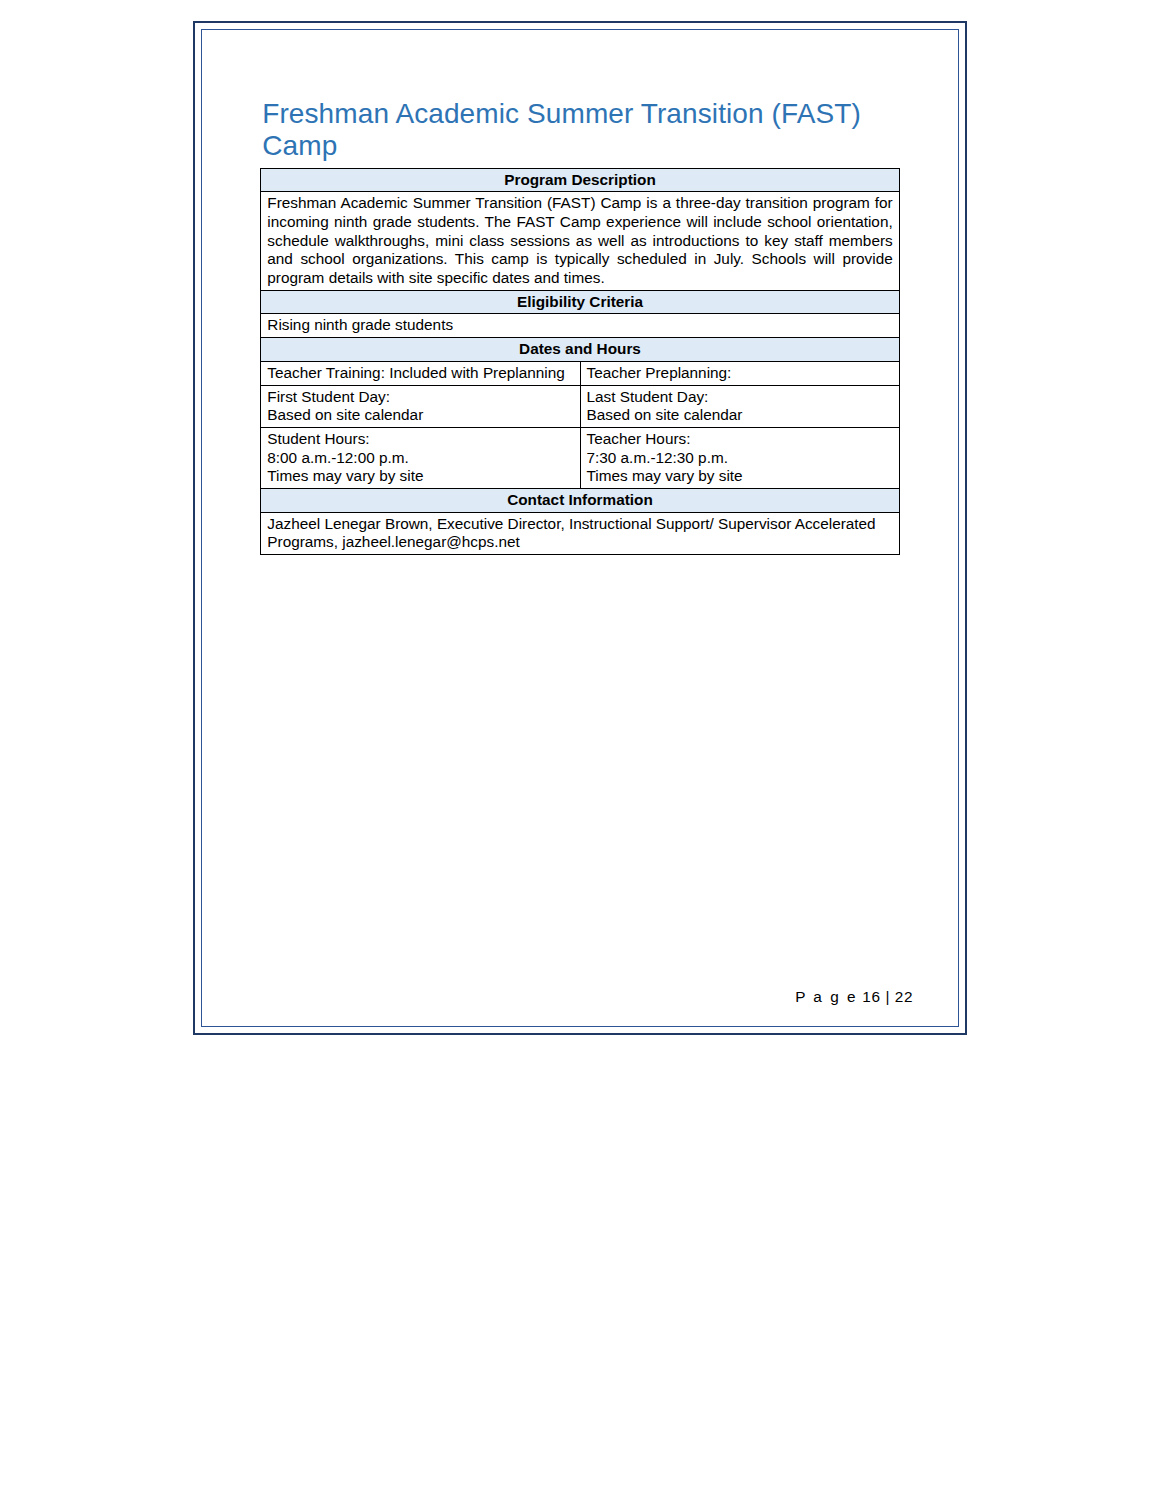Freshman Academic Summer Transition (FAST) Camp
| Program Description |
| --- |
| Freshman Academic Summer Transition (FAST) Camp is a three-day transition program for incoming ninth grade students. The FAST Camp experience will include school orientation, schedule walkthroughs, mini class sessions as well as introductions to key staff members and school organizations. This camp is typically scheduled in July. Schools will provide program details with site specific dates and times. |
| Eligibility Criteria |
| Rising ninth grade students |
| Dates and Hours |
| Teacher Training: Included with Preplanning | Teacher Preplanning: |
| First Student Day: Based on site calendar | Last Student Day: Based on site calendar |
| Student Hours: 8:00 a.m.-12:00 p.m. Times may vary by site | Teacher Hours: 7:30 a.m.-12:30 p.m. Times may vary by site |
| Contact Information |
| Jazheel Lenegar Brown, Executive Director, Instructional Support/ Supervisor Accelerated Programs, jazheel.lenegar@hcps.net |
P a g e 16 | 22